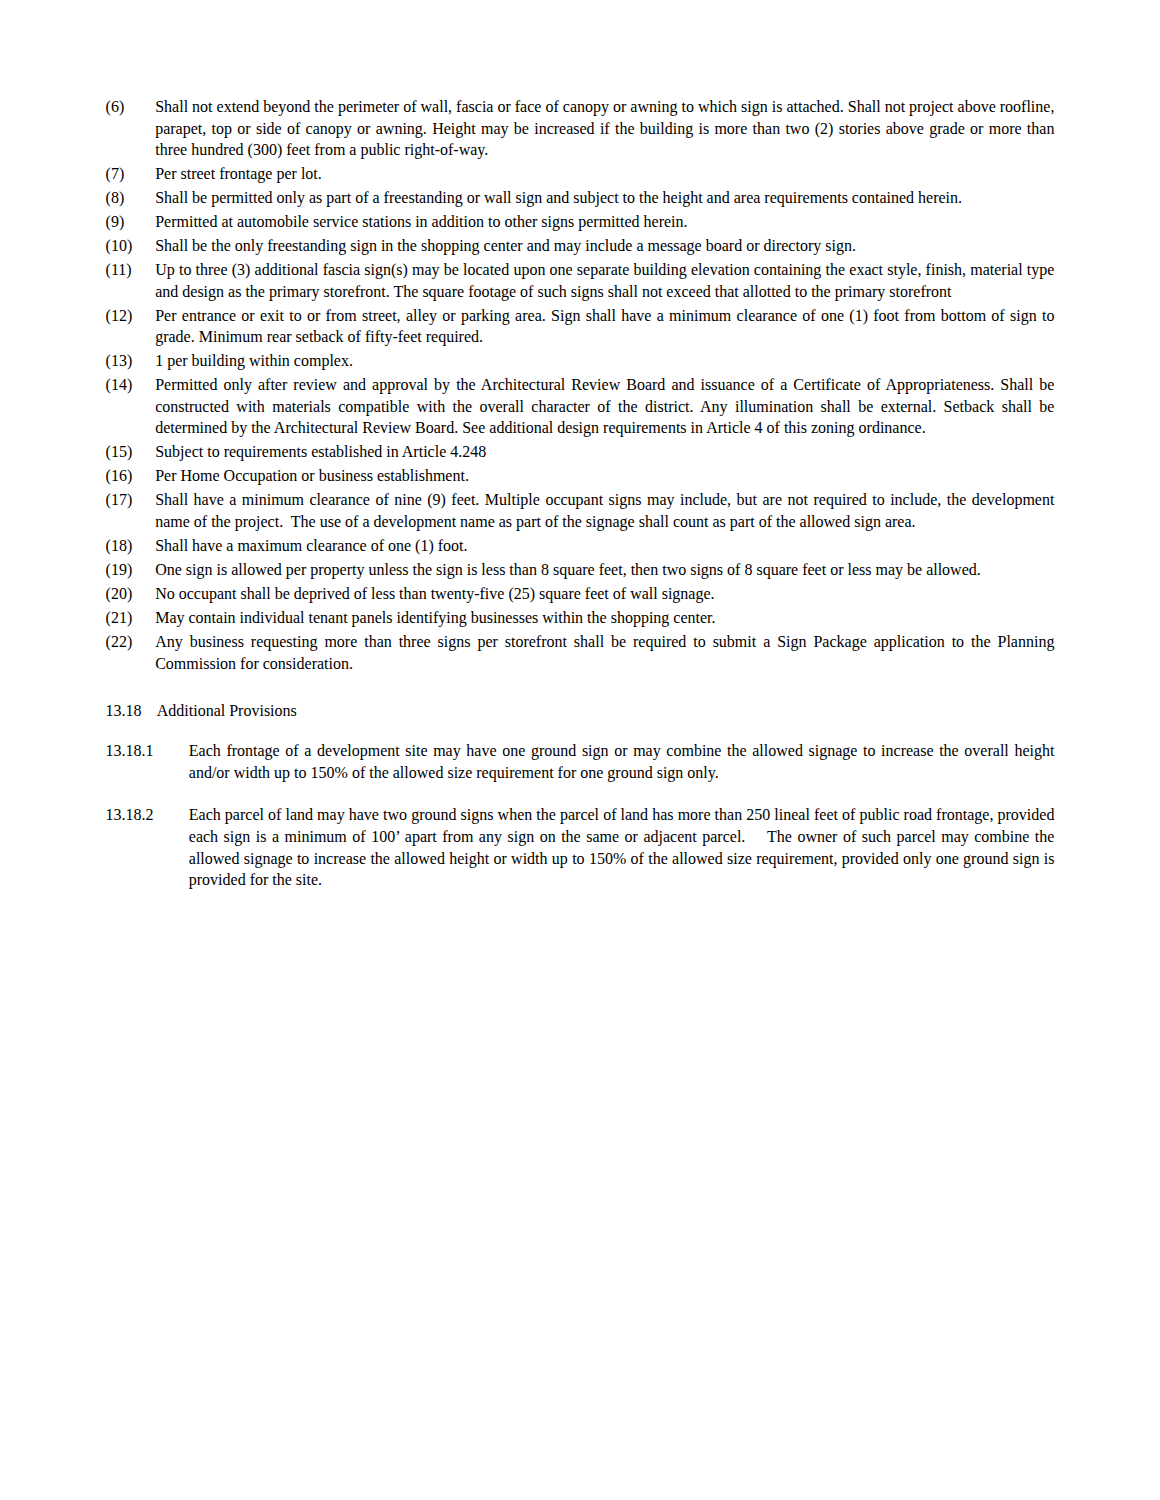(6) Shall not extend beyond the perimeter of wall, fascia or face of canopy or awning to which sign is attached. Shall not project above roofline, parapet, top or side of canopy or awning. Height may be increased if the building is more than two (2) stories above grade or more than three hundred (300) feet from a public right-of-way.
(7) Per street frontage per lot.
(8) Shall be permitted only as part of a freestanding or wall sign and subject to the height and area requirements contained herein.
(9) Permitted at automobile service stations in addition to other signs permitted herein.
(10) Shall be the only freestanding sign in the shopping center and may include a message board or directory sign.
(11) Up to three (3) additional fascia sign(s) may be located upon one separate building elevation containing the exact style, finish, material type and design as the primary storefront. The square footage of such signs shall not exceed that allotted to the primary storefront
(12) Per entrance or exit to or from street, alley or parking area. Sign shall have a minimum clearance of one (1) foot from bottom of sign to grade. Minimum rear setback of fifty-feet required.
(13) 1 per building within complex.
(14) Permitted only after review and approval by the Architectural Review Board and issuance of a Certificate of Appropriateness. Shall be constructed with materials compatible with the overall character of the district. Any illumination shall be external. Setback shall be determined by the Architectural Review Board. See additional design requirements in Article 4 of this zoning ordinance.
(15) Subject to requirements established in Article 4.248
(16) Per Home Occupation or business establishment.
(17) Shall have a minimum clearance of nine (9) feet. Multiple occupant signs may include, but are not required to include, the development name of the project. The use of a development name as part of the signage shall count as part of the allowed sign area.
(18) Shall have a maximum clearance of one (1) foot.
(19) One sign is allowed per property unless the sign is less than 8 square feet, then two signs of 8 square feet or less may be allowed.
(20) No occupant shall be deprived of less than twenty-five (25) square feet of wall signage.
(21) May contain individual tenant panels identifying businesses within the shopping center.
(22) Any business requesting more than three signs per storefront shall be required to submit a Sign Package application to the Planning Commission for consideration.
13.18 Additional Provisions
13.18.1 Each frontage of a development site may have one ground sign or may combine the allowed signage to increase the overall height and/or width up to 150% of the allowed size requirement for one ground sign only.
13.18.2 Each parcel of land may have two ground signs when the parcel of land has more than 250 lineal feet of public road frontage, provided each sign is a minimum of 100’ apart from any sign on the same or adjacent parcel. The owner of such parcel may combine the allowed signage to increase the allowed height or width up to 150% of the allowed size requirement, provided only one ground sign is provided for the site.